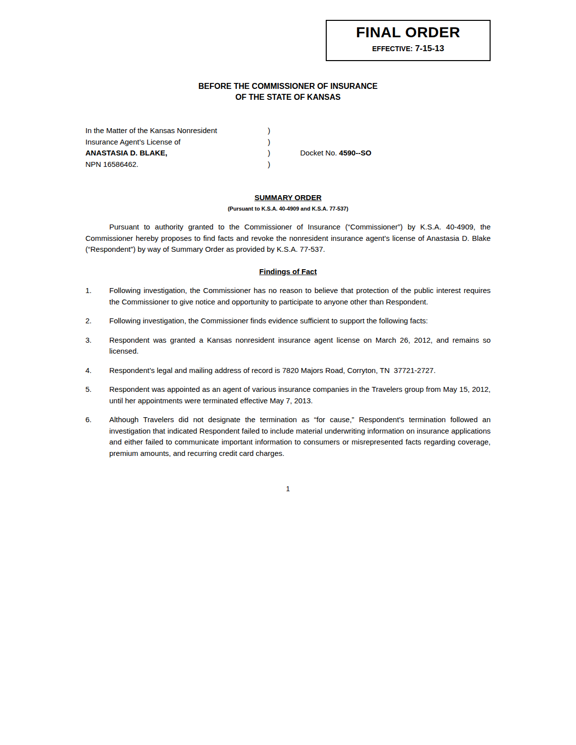FINAL ORDER
EFFECTIVE: 7-15-13
BEFORE THE COMMISSIONER OF INSURANCE
OF THE STATE OF KANSAS
| In the Matter of the Kansas Nonresident | ) | |
| Insurance Agent’s License of | ) | |
| ANASTASIA D. BLAKE, | ) | Docket No. 4590--SO |
| NPN 16586462. | ) | |
SUMMARY ORDER
(Pursuant to K.S.A. 40-4909 and K.S.A. 77-537)
Pursuant to authority granted to the Commissioner of Insurance (“Commissioner”) by K.S.A. 40-4909, the Commissioner hereby proposes to find facts and revoke the nonresident insurance agent’s license of Anastasia D. Blake (“Respondent”) by way of Summary Order as provided by K.S.A. 77-537.
Findings of Fact
1.
Following investigation, the Commissioner has no reason to believe that protection of the public interest requires the Commissioner to give notice and opportunity to participate to anyone other than Respondent.
2.
Following investigation, the Commissioner finds evidence sufficient to support the following facts:
3.
Respondent was granted a Kansas nonresident insurance agent license on March 26, 2012, and remains so licensed.
4.
Respondent’s legal and mailing address of record is 7820 Majors Road, Corryton, TN 37721-2727.
5.
Respondent was appointed as an agent of various insurance companies in the Travelers group from May 15, 2012, until her appointments were terminated effective May 7, 2013.
6.
Although Travelers did not designate the termination as “for cause,” Respondent’s termination followed an investigation that indicated Respondent failed to include material underwriting information on insurance applications and either failed to communicate important information to consumers or misrepresented facts regarding coverage, premium amounts, and recurring credit card charges.
1